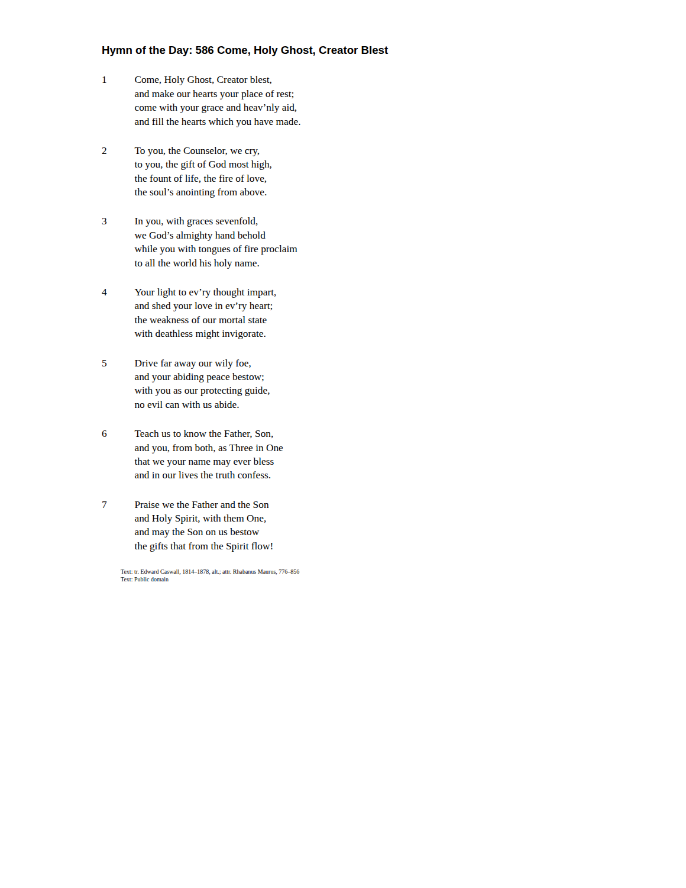Hymn of the Day: 586 Come, Holy Ghost, Creator Blest
Come, Holy Ghost, Creator blest,
and make our hearts your place of rest;
come with your grace and heav’nly aid,
and fill the hearts which you have made.
To you, the Counselor, we cry,
to you, the gift of God most high,
the fount of life, the fire of love,
the soul’s anointing from above.
In you, with graces sevenfold,
we God’s almighty hand behold
while you with tongues of fire proclaim
to all the world his holy name.
Your light to ev’ry thought impart,
and shed your love in ev’ry heart;
the weakness of our mortal state
with deathless might invigorate.
Drive far away our wily foe,
and your abiding peace bestow;
with you as our protecting guide,
no evil can with us abide.
Teach us to know the Father, Son,
and you, from both, as Three in One
that we your name may ever bless
and in our lives the truth confess.
Praise we the Father and the Son
and Holy Spirit, with them One,
and may the Son on us bestow
the gifts that from the Spirit flow!
Text: tr. Edward Caswall, 1814–1878, alt.; attr. Rhabanus Maurus, 776–856
Text: Public domain